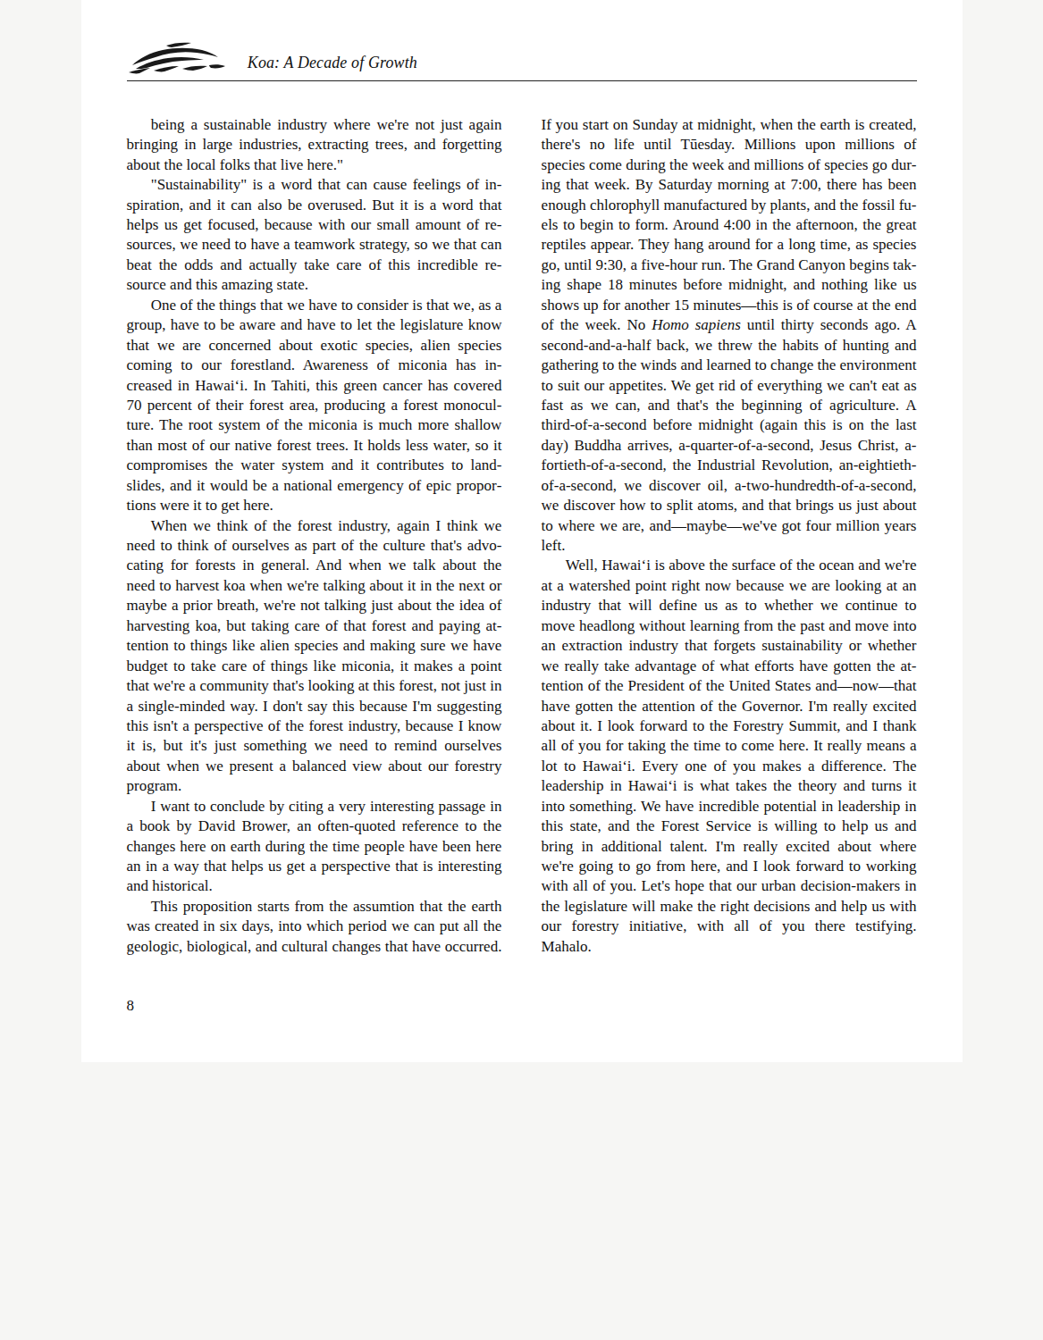Koa: A Decade of Growth
being a sustainable industry where we're not just again bringing in large industries, extracting trees, and forgetting about the local folks that live here."
"Sustainability" is a word that can cause feelings of inspiration, and it can also be overused. But it is a word that helps us get focused, because with our small amount of resources, we need to have a teamwork strategy, so we that can beat the odds and actually take care of this incredible resource and this amazing state.
One of the things that we have to consider is that we, as a group, have to be aware and have to let the legislature know that we are concerned about exotic species, alien species coming to our forestland. Awareness of miconia has increased in Hawaiʻi. In Tahiti, this green cancer has covered 70 percent of their forest area, producing a forest monoculture. The root system of the miconia is much more shallow than most of our native forest trees. It holds less water, so it compromises the water system and it contributes to landslides, and it would be a national emergency of epic proportions were it to get here.
When we think of the forest industry, again I think we need to think of ourselves as part of the culture that's advocating for forests in general. And when we talk about the need to harvest koa when we're talking about it in the next or maybe a prior breath, we're not talking just about the idea of harvesting koa, but taking care of that forest and paying attention to things like alien species and making sure we have budget to take care of things like miconia, it makes a point that we're a community that's looking at this forest, not just in a single-minded way. I don't say this because I'm suggesting this isn't a perspective of the forest industry, because I know it is, but it's just something we need to remind ourselves about when we present a balanced view about our forestry program.
I want to conclude by citing a very interesting passage in a book by David Brower, an often-quoted reference to the changes here on earth during the time people have been here an in a way that helps us get a perspective that is interesting and historical.
This proposition starts from the assumtion that the earth was created in six days, into which period we can put all the geologic, biological, and cultural changes that have occurred. If you start on Sunday at midnight, when the earth is created, there's no life until Tūesday. Millions upon millions of species come during the week and millions of species go during that week. By Saturday morning at 7:00, there has been enough chlorophyll manufactured by plants, and the fossil fuels to begin to form. Around 4:00 in the afternoon, the great reptiles appear. They hang around for a long time, as species go, until 9:30, a five-hour run. The Grand Canyon begins taking shape 18 minutes before midnight, and nothing like us shows up for another 15 minutes—this is of course at the end of the week. No Homo sapiens until thirty seconds ago. A second-and-a-half back, we threw the habits of hunting and gathering to the winds and learned to change the environment to suit our appetites. We get rid of everything we can't eat as fast as we can, and that's the beginning of agriculture. A third-of-a-second before midnight (again this is on the last day) Buddha arrives, a-quarter-of-a-second, Jesus Christ, a-fortieth-of-a-second, the Industrial Revolution, an-eightieth-of-a-second, we discover oil, a-two-hundredth-of-a-second, we discover how to split atoms, and that brings us just about to where we are, and—maybe—we've got four million years left.
Well, Hawaiʻi is above the surface of the ocean and we're at a watershed point right now because we are looking at an industry that will define us as to whether we continue to move headlong without learning from the past and move into an extraction industry that forgets sustainability or whether we really take advantage of what efforts have gotten the attention of the President of the United States and—now—that have gotten the attention of the Governor. I'm really excited about it. I look forward to the Forestry Summit, and I thank all of you for taking the time to come here. It really means a lot to Hawaiʻi. Every one of you makes a difference. The leadership in Hawaiʻi is what takes the theory and turns it into something. We have incredible potential in leadership in this state, and the Forest Service is willing to help us and bring in additional talent. I'm really excited about where we're going to go from here, and I look forward to working with all of you. Let's hope that our urban decision-makers in the legislature will make the right decisions and help us with our forestry initiative, with all of you there testifying. Mahalo.
8